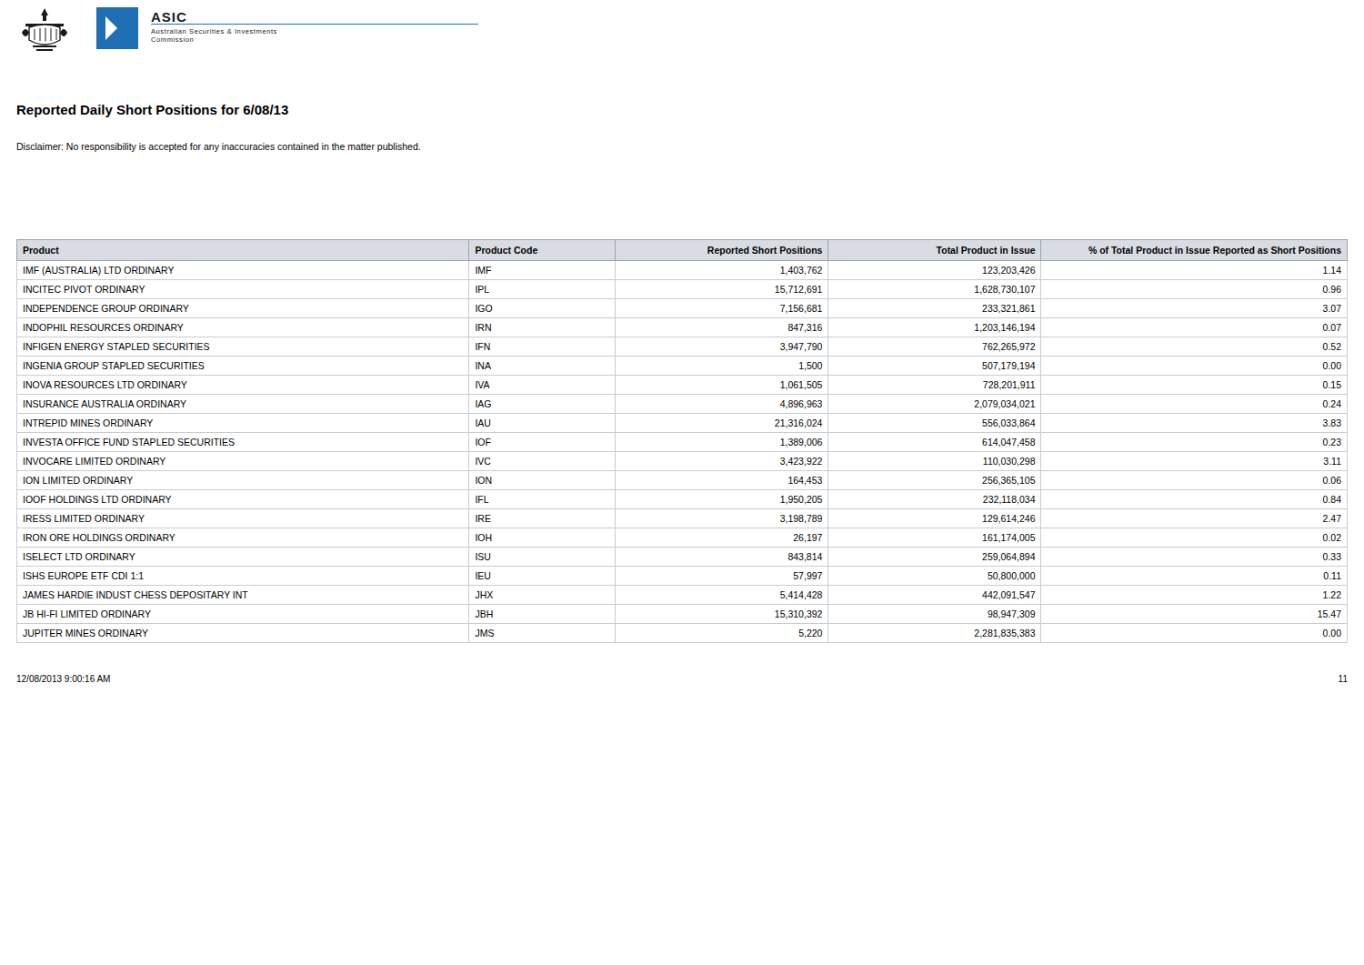ASIC
Australian Securities & Investments Commission
Reported Daily Short Positions for 6/08/13
Disclaimer: No responsibility is accepted for any inaccuracies contained in the matter published.
| Product | Product Code | Reported Short Positions | Total Product in Issue | % of Total Product in Issue Reported as Short Positions |
| --- | --- | --- | --- | --- |
| IMF (AUSTRALIA) LTD ORDINARY | IMF | 1,403,762 | 123,203,426 | 1.14 |
| INCITEC PIVOT ORDINARY | IPL | 15,712,691 | 1,628,730,107 | 0.96 |
| INDEPENDENCE GROUP ORDINARY | IGO | 7,156,681 | 233,321,861 | 3.07 |
| INDOPHIL RESOURCES ORDINARY | IRN | 847,316 | 1,203,146,194 | 0.07 |
| INFIGEN ENERGY STAPLED SECURITIES | IFN | 3,947,790 | 762,265,972 | 0.52 |
| INGENIA GROUP STAPLED SECURITIES | INA | 1,500 | 507,179,194 | 0.00 |
| INOVA RESOURCES LTD ORDINARY | IVA | 1,061,505 | 728,201,911 | 0.15 |
| INSURANCE AUSTRALIA ORDINARY | IAG | 4,896,963 | 2,079,034,021 | 0.24 |
| INTREPID MINES ORDINARY | IAU | 21,316,024 | 556,033,864 | 3.83 |
| INVESTA OFFICE FUND STAPLED SECURITIES | IOF | 1,389,006 | 614,047,458 | 0.23 |
| INVOCARE LIMITED ORDINARY | IVC | 3,423,922 | 110,030,298 | 3.11 |
| ION LIMITED ORDINARY | ION | 164,453 | 256,365,105 | 0.06 |
| IOOF HOLDINGS LTD ORDINARY | IFL | 1,950,205 | 232,118,034 | 0.84 |
| IRESS LIMITED ORDINARY | IRE | 3,198,789 | 129,614,246 | 2.47 |
| IRON ORE HOLDINGS ORDINARY | IOH | 26,197 | 161,174,005 | 0.02 |
| ISELECT LTD ORDINARY | ISU | 843,814 | 259,064,894 | 0.33 |
| ISHS EUROPE ETF CDI 1:1 | IEU | 57,997 | 50,800,000 | 0.11 |
| JAMES HARDIE INDUST CHESS DEPOSITARY INT | JHX | 5,414,428 | 442,091,547 | 1.22 |
| JB HI-FI LIMITED ORDINARY | JBH | 15,310,392 | 98,947,309 | 15.47 |
| JUPITER MINES ORDINARY | JMS | 5,220 | 2,281,835,383 | 0.00 |
12/08/2013 9:00:16 AM 11